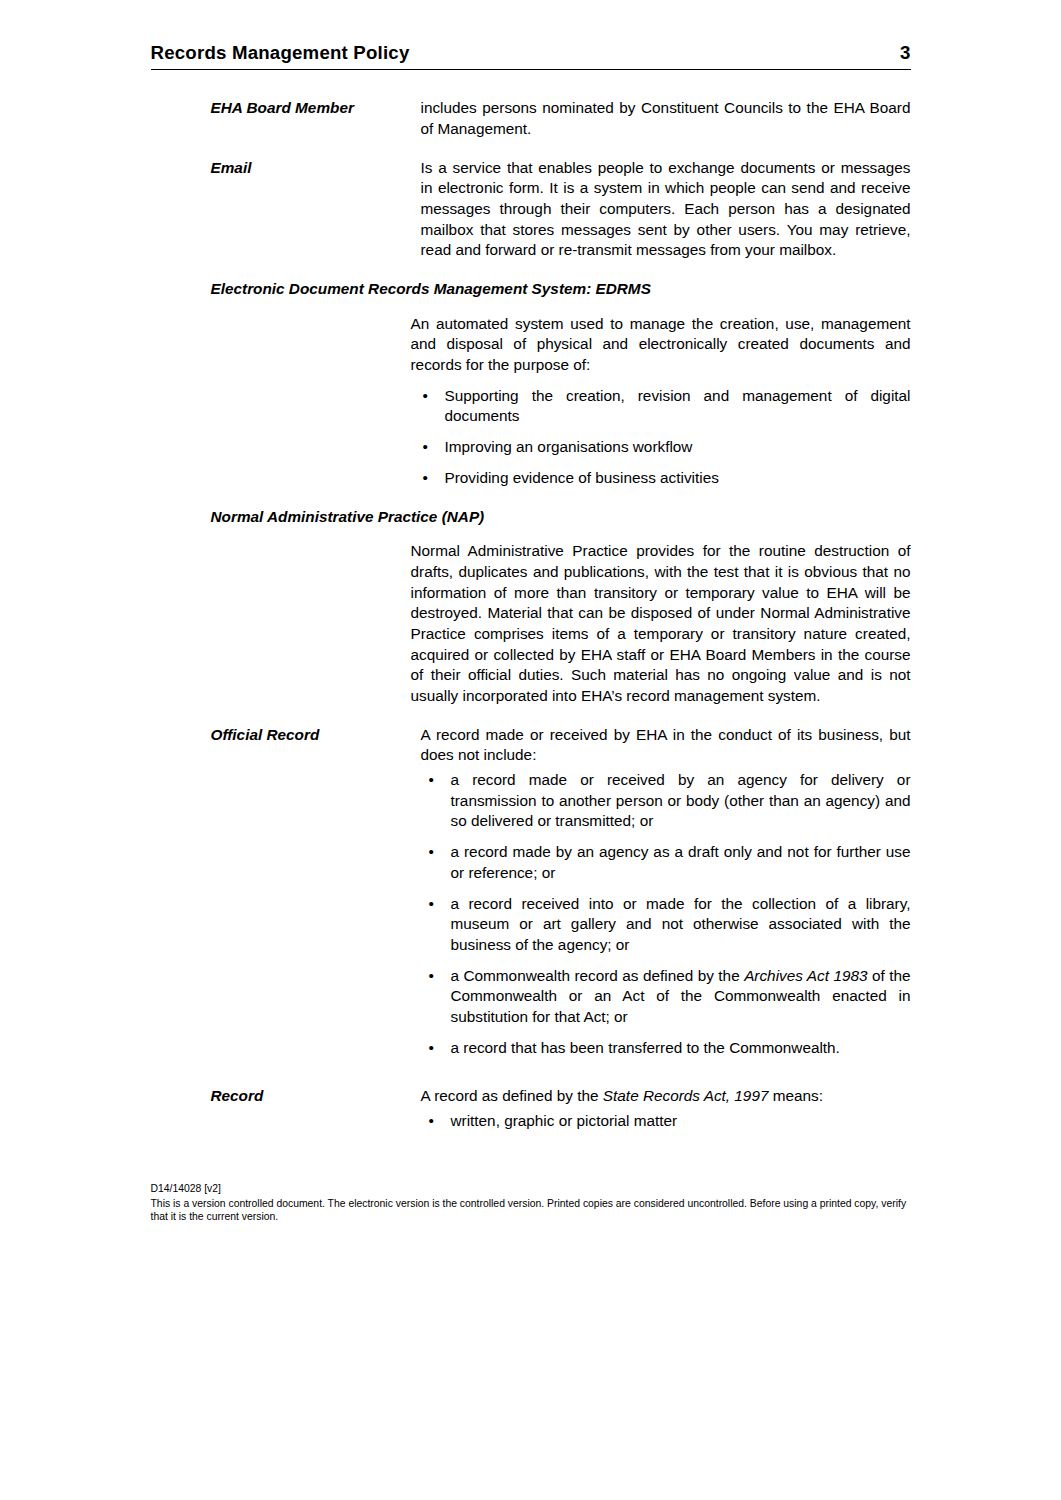Records Management Policy 3
EHA Board Member
includes persons nominated by Constituent Councils to the EHA Board of Management.
Email
Is a service that enables people to exchange documents or messages in electronic form. It is a system in which people can send and receive messages through their computers. Each person has a designated mailbox that stores messages sent by other users. You may retrieve, read and forward or re-transmit messages from your mailbox.
Electronic Document Records Management System: EDRMS
An automated system used to manage the creation, use, management and disposal of physical and electronically created documents and records for the purpose of:
Supporting the creation, revision and management of digital documents
Improving an organisations workflow
Providing evidence of business activities
Normal Administrative Practice (NAP)
Normal Administrative Practice provides for the routine destruction of drafts, duplicates and publications, with the test that it is obvious that no information of more than transitory or temporary value to EHA will be destroyed. Material that can be disposed of under Normal Administrative Practice comprises items of a temporary or transitory nature created, acquired or collected by EHA staff or EHA Board Members in the course of their official duties. Such material has no ongoing value and is not usually incorporated into EHA’s record management system.
Official Record
A record made or received by EHA in the conduct of its business, but does not include:
a record made or received by an agency for delivery or transmission to another person or body (other than an agency) and so delivered or transmitted; or
a record made by an agency as a draft only and not for further use or reference; or
a record received into or made for the collection of a library, museum or art gallery and not otherwise associated with the business of the agency; or
a Commonwealth record as defined by the Archives Act 1983 of the Commonwealth or an Act of the Commonwealth enacted in substitution for that Act; or
a record that has been transferred to the Commonwealth.
Record
A record as defined by the State Records Act, 1997 means:
written, graphic or pictorial matter
D14/14028 [v2]
This is a version controlled document. The electronic version is the controlled version. Printed copies are considered uncontrolled. Before using a printed copy, verify that it is the current version.